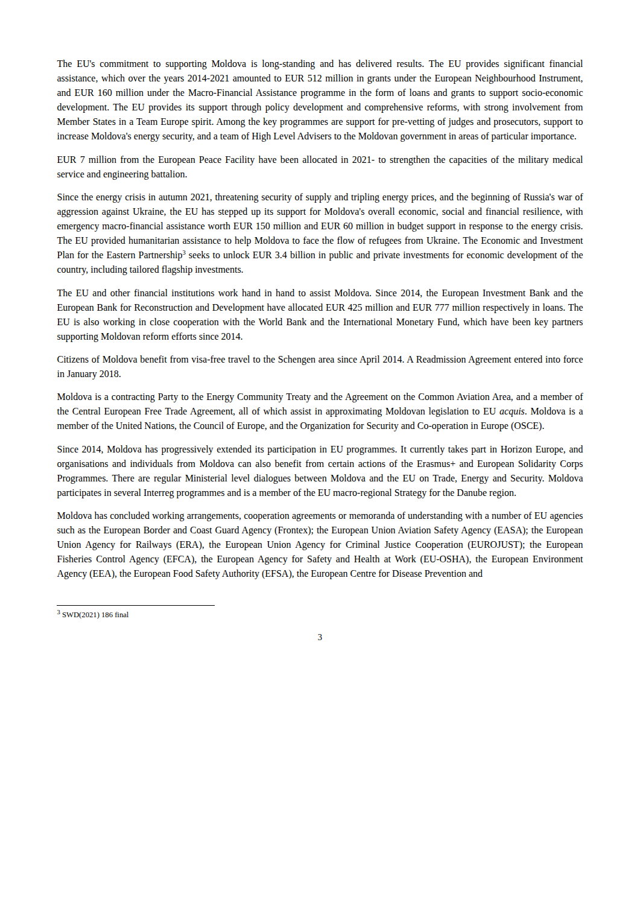The EU's commitment to supporting Moldova is long-standing and has delivered results. The EU provides significant financial assistance, which over the years 2014-2021 amounted to EUR 512 million in grants under the European Neighbourhood Instrument, and EUR 160 million under the Macro-Financial Assistance programme in the form of loans and grants to support socio-economic development. The EU provides its support through policy development and comprehensive reforms, with strong involvement from Member States in a Team Europe spirit. Among the key programmes are support for pre-vetting of judges and prosecutors, support to increase Moldova's energy security, and a team of High Level Advisers to the Moldovan government in areas of particular importance.
EUR 7 million from the European Peace Facility have been allocated in 2021- to strengthen the capacities of the military medical service and engineering battalion.
Since the energy crisis in autumn 2021, threatening security of supply and tripling energy prices, and the beginning of Russia's war of aggression against Ukraine, the EU has stepped up its support for Moldova's overall economic, social and financial resilience, with emergency macro-financial assistance worth EUR 150 million and EUR 60 million in budget support in response to the energy crisis. The EU provided humanitarian assistance to help Moldova to face the flow of refugees from Ukraine. The Economic and Investment Plan for the Eastern Partnership3 seeks to unlock EUR 3.4 billion in public and private investments for economic development of the country, including tailored flagship investments.
The EU and other financial institutions work hand in hand to assist Moldova. Since 2014, the European Investment Bank and the European Bank for Reconstruction and Development have allocated EUR 425 million and EUR 777 million respectively in loans. The EU is also working in close cooperation with the World Bank and the International Monetary Fund, which have been key partners supporting Moldovan reform efforts since 2014.
Citizens of Moldova benefit from visa-free travel to the Schengen area since April 2014. A Readmission Agreement entered into force in January 2018.
Moldova is a contracting Party to the Energy Community Treaty and the Agreement on the Common Aviation Area, and a member of the Central European Free Trade Agreement, all of which assist in approximating Moldovan legislation to EU acquis. Moldova is a member of the United Nations, the Council of Europe, and the Organization for Security and Co-operation in Europe (OSCE).
Since 2014, Moldova has progressively extended its participation in EU programmes. It currently takes part in Horizon Europe, and organisations and individuals from Moldova can also benefit from certain actions of the Erasmus+ and European Solidarity Corps Programmes. There are regular Ministerial level dialogues between Moldova and the EU on Trade, Energy and Security. Moldova participates in several Interreg programmes and is a member of the EU macro-regional Strategy for the Danube region.
Moldova has concluded working arrangements, cooperation agreements or memoranda of understanding with a number of EU agencies such as the European Border and Coast Guard Agency (Frontex); the European Union Aviation Safety Agency (EASA); the European Union Agency for Railways (ERA), the European Union Agency for Criminal Justice Cooperation (EUROJUST); the European Fisheries Control Agency (EFCA), the European Agency for Safety and Health at Work (EU-OSHA), the European Environment Agency (EEA), the European Food Safety Authority (EFSA), the European Centre for Disease Prevention and
3 SWD(2021) 186 final
3